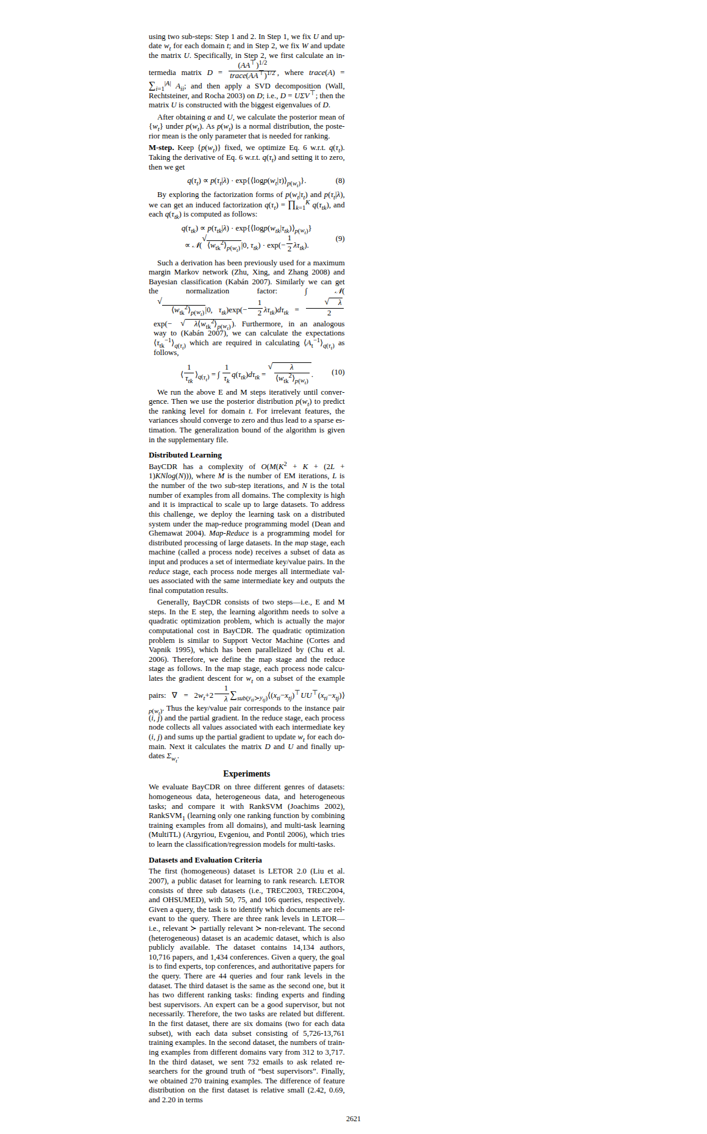using two sub-steps: Step 1 and 2. In Step 1, we fix U and update wt for each domain t; and in Step 2, we fix W and update the matrix U. Specifically, in Step 2, we first calculate an intermedia matrix D = (AA⊤)1/2 trace(AA⊤)1/2, where trace(A) = ∑i=1|A| Aii; and then apply a SVD decomposition (Wall, Rechtsteiner, and Rocha 2003) on D; i.e., D = UΣV⊤; then the matrix U is constructed with the biggest eigenvalues of D.
After obtaining α and U, we calculate the posterior mean of {wt} under p(wt). As p(wt) is a normal distribution, the posterior mean is the only parameter that is needed for ranking.
M-step. Keep {p(wt)} fixed, we optimize Eq. 6 w.r.t. q(τt). Taking the derivative of Eq. 6 w.r.t. q(τt) and setting it to zero, then we get
q(τt) ∝ p(τt|λ) · exp{⟨logp(wt|τ)⟩p(wt)}. (8)
By exploring the factorization forms of p(wt|τt) and p(τt|λ), we can get an induced factorization q(τt) = ∏k=1K q(τtk), and each q(τtk) is computed as follows:
q(τtk) ∝ p(τtk|λ) · exp{⟨logp(wtk|τtk)⟩p(wt)}
∝ 𝒩(⟨wtk2⟩p(wt)|0, τtk) · exp(−12 λτtk). (9)
Such a derivation has been previously used for a maximum margin Markov network (Zhu, Xing, and Zhang 2008) and Bayesian classification (Kabán 2007). Similarly we can get the normalization factor: ∫ 𝒩(⟨wtk2⟩p(wt)|0, τtk)exp(−12 λτtk)dτtk = λ 2exp(−λ⟨wtk2⟩p(wt)). Furthermore, in an analogous way to (Kabán 2007), we can calculate the expectations ⟨τtk−1⟩q(τt) which are required in calculating ⟨At−1⟩q(τt) as follows,
⟨1 τtk⟩q(τt) = ∫ 1 τk q(τtk)dτtk = λ⟨wtk2⟩p(wt). (10)
We run the above E and M steps iteratively until convergence. Then we use the posterior distribution p(wt) to predict the ranking level for domain t. For irrelevant features, the variances should converge to zero and thus lead to a sparse estimation. The generalization bound of the algorithm is given in the supplementary file.
Distributed Learning
BayCDR has a complexity of O(M(K2 + K + (2L + 1)KNlog(N))), where M is the number of EM iterations, L is the number of the two sub-step iterations, and N is the total number of examples from all domains. The complexity is high and it is impractical to scale up to large datasets. To address this challenge, we deploy the learning task on a distributed system under the map-reduce programming model (Dean and Ghemawat 2004). Map-Reduce is a programming model for distributed processing of large datasets. In the map stage, each machine (called a process node) receives a subset of data as input and produces a set of intermediate key/value pairs. In the reduce stage, each process node merges all intermediate values associated with the same intermediate key and outputs the final computation results.
Generally, BayCDR consists of two steps—i.e., E and M steps. In the E step, the learning algorithm needs to solve a quadratic optimization problem, which is actually the major computational cost in BayCDR. The quadratic optimization problem is similar to Support Vector Machine (Cortes and Vapnik 1995), which has been parallelized by (Chu et al. 2006). Therefore, we define the map stage and the reduce stage as follows. In the map stage, each process node calculates the gradient descent for wt on a subset of the example pairs: ∇ = 2wt+21 λ∑sub(yti≻ytj)⟨(xti−xtj)⊤UU⊤(xti−xtj)⟩p(wt). Thus the key/value pair corresponds to the instance pair (i, j) and the partial gradient. In the reduce stage, each process node collects all values associated with each intermediate key (i, j) and sums up the partial gradient to update wt for each domain. Next it calculates the matrix D and U and finally updates Σwt.
Experiments
We evaluate BayCDR on three different genres of datasets: homogeneous data, heterogeneous data, and heterogeneous tasks; and compare it with RankSVM (Joachims 2002), RankSVM1 (learning only one ranking function by combining training examples from all domains), and multi-task learning (MultiTL) (Argyriou, Evgeniou, and Pontil 2006), which tries to learn the classification/regression models for multi-tasks.
Datasets and Evaluation Criteria
The first (homogeneous) dataset is LETOR 2.0 (Liu et al. 2007), a public dataset for learning to rank research. LETOR consists of three sub datasets (i.e., TREC2003, TREC2004, and OHSUMED), with 50, 75, and 106 queries, respectively. Given a query, the task is to identify which documents are relevant to the query. There are three rank levels in LETOR—i.e., relevant ≻ partially relevant ≻ non-relevant. The second (heterogeneous) dataset is an academic dataset, which is also publicly available. The dataset contains 14,134 authors, 10,716 papers, and 1,434 conferences. Given a query, the goal is to find experts, top conferences, and authoritative papers for the query. There are 44 queries and four rank levels in the dataset. The third dataset is the same as the second one, but it has two different ranking tasks: finding experts and finding best supervisors. An expert can be a good supervisor, but not necessarily. Therefore, the two tasks are related but different. In the first dataset, there are six domains (two for each data subset), with each data subset consisting of 5,726-13,761 training examples. In the second dataset, the numbers of training examples from different domains vary from 312 to 3,717. In the third dataset, we sent 732 emails to ask related researchers for the ground truth of “best supervisors”. Finally, we obtained 270 training examples. The difference of feature distribution on the first dataset is relative small (2.42, 0.69, and 2.20 in terms
2621